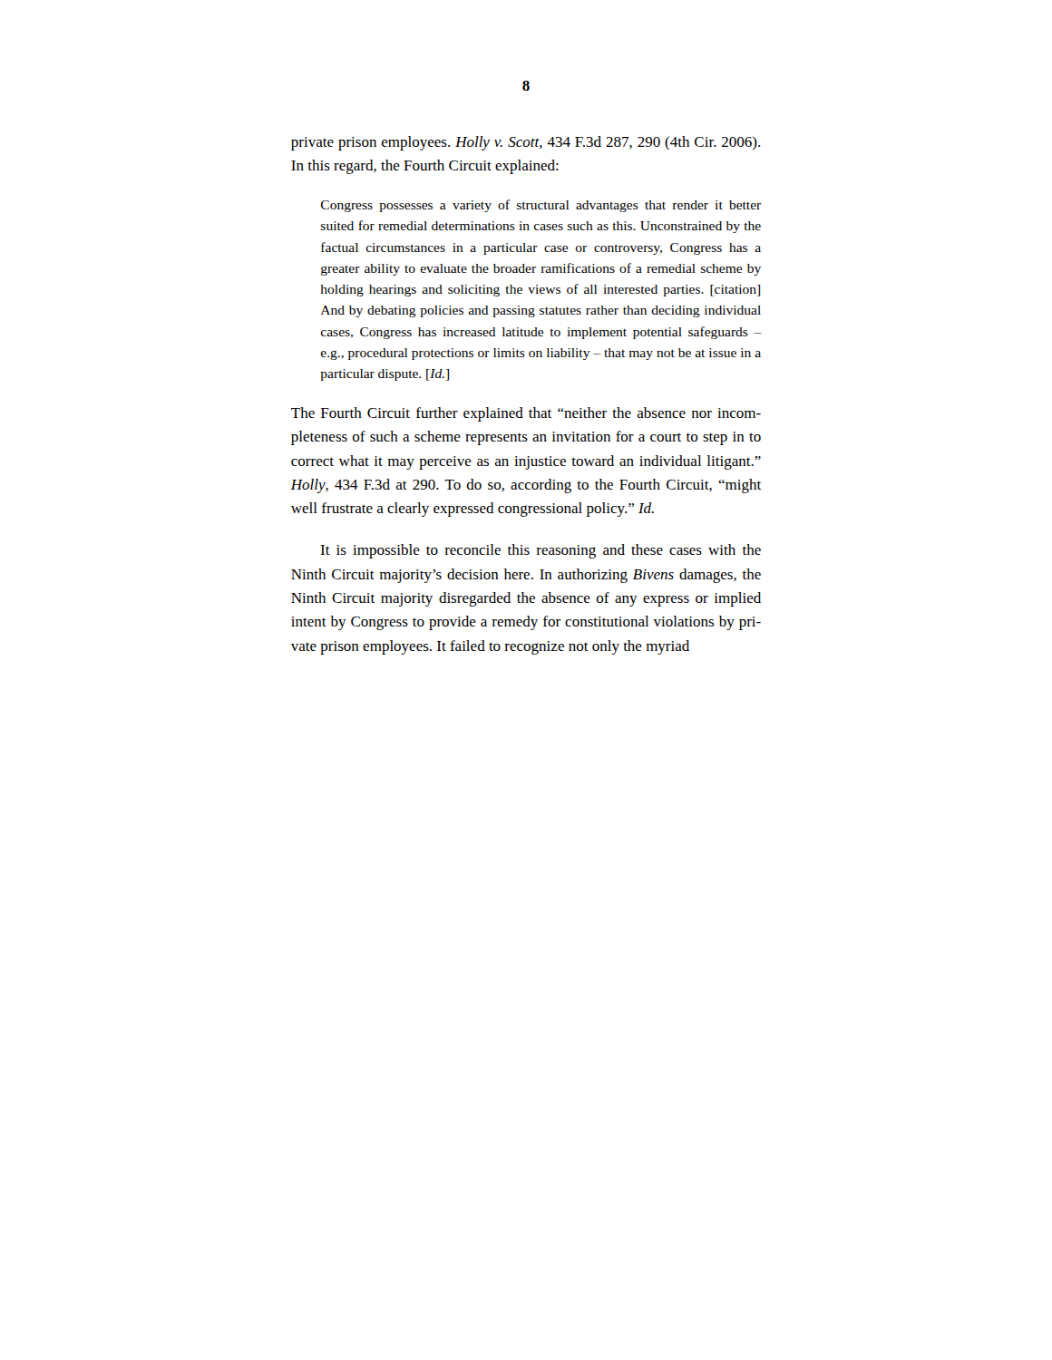8
private prison employees. Holly v. Scott, 434 F.3d 287, 290 (4th Cir. 2006). In this regard, the Fourth Circuit explained:
Congress possesses a variety of structural advantages that render it better suited for remedial determinations in cases such as this. Unconstrained by the factual circumstances in a particular case or controversy, Congress has a greater ability to evaluate the broader ramifications of a remedial scheme by holding hearings and soliciting the views of all interested parties. [citation] And by debating policies and passing statutes rather than deciding individual cases, Congress has increased latitude to implement potential safeguards – e.g., procedural protections or limits on liability – that may not be at issue in a particular dispute. [Id.]
The Fourth Circuit further explained that “neither the absence nor incompleteness of such a scheme represents an invitation for a court to step in to correct what it may perceive as an injustice toward an individual litigant.” Holly, 434 F.3d at 290. To do so, according to the Fourth Circuit, “might well frustrate a clearly expressed congressional policy.” Id.
It is impossible to reconcile this reasoning and these cases with the Ninth Circuit majority’s decision here. In authorizing Bivens damages, the Ninth Circuit majority disregarded the absence of any express or implied intent by Congress to provide a remedy for constitutional violations by private prison employees. It failed to recognize not only the myriad